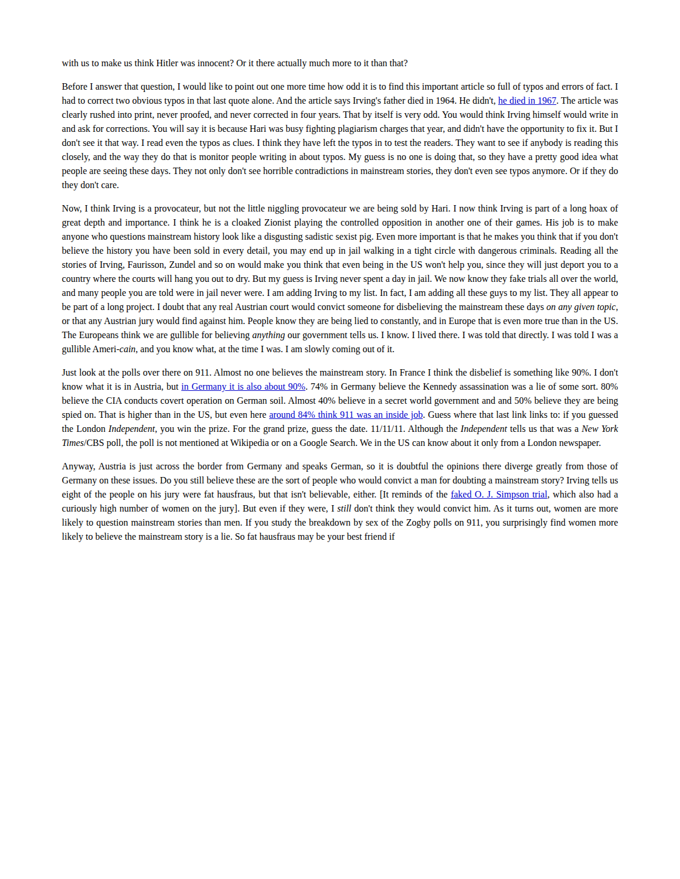with us to make us think Hitler was innocent? Or it there actually much more to it than that?
Before I answer that question, I would like to point out one more time how odd it is to find this important article so full of typos and errors of fact. I had to correct two obvious typos in that last quote alone. And the article says Irving's father died in 1964. He didn't, he died in 1967. The article was clearly rushed into print, never proofed, and never corrected in four years. That by itself is very odd. You would think Irving himself would write in and ask for corrections. You will say it is because Hari was busy fighting plagiarism charges that year, and didn't have the opportunity to fix it. But I don't see it that way. I read even the typos as clues. I think they have left the typos in to test the readers. They want to see if anybody is reading this closely, and the way they do that is monitor people writing in about typos. My guess is no one is doing that, so they have a pretty good idea what people are seeing these days. They not only don't see horrible contradictions in mainstream stories, they don't even see typos anymore. Or if they do they don't care.
Now, I think Irving is a provocateur, but not the little niggling provocateur we are being sold by Hari. I now think Irving is part of a long hoax of great depth and importance. I think he is a cloaked Zionist playing the controlled opposition in another one of their games. His job is to make anyone who questions mainstream history look like a disgusting sadistic sexist pig. Even more important is that he makes you think that if you don't believe the history you have been sold in every detail, you may end up in jail walking in a tight circle with dangerous criminals. Reading all the stories of Irving, Faurisson, Zundel and so on would make you think that even being in the US won't help you, since they will just deport you to a country where the courts will hang you out to dry. But my guess is Irving never spent a day in jail. We now know they fake trials all over the world, and many people you are told were in jail never were. I am adding Irving to my list. In fact, I am adding all these guys to my list. They all appear to be part of a long project. I doubt that any real Austrian court would convict someone for disbelieving the mainstream these days on any given topic, or that any Austrian jury would find against him. People know they are being lied to constantly, and in Europe that is even more true than in the US. The Europeans think we are gullible for believing anything our government tells us. I know. I lived there. I was told that directly. I was told I was a gullible Ameri-cain, and you know what, at the time I was. I am slowly coming out of it.
Just look at the polls over there on 911. Almost no one believes the mainstream story. In France I think the disbelief is something like 90%. I don't know what it is in Austria, but in Germany it is also about 90%. 74% in Germany believe the Kennedy assassination was a lie of some sort. 80% believe the CIA conducts covert operation on German soil. Almost 40% believe in a secret world government and and 50% believe they are being spied on. That is higher than in the US, but even here around 84% think 911 was an inside job. Guess where that last link links to: if you guessed the London Independent, you win the prize. For the grand prize, guess the date. 11/11/11. Although the Independent tells us that was a New York Times/CBS poll, the poll is not mentioned at Wikipedia or on a Google Search. We in the US can know about it only from a London newspaper.
Anyway, Austria is just across the border from Germany and speaks German, so it is doubtful the opinions there diverge greatly from those of Germany on these issues. Do you still believe these are the sort of people who would convict a man for doubting a mainstream story? Irving tells us eight of the people on his jury were fat hausfraus, but that isn't believable, either. [It reminds of the faked O. J. Simpson trial, which also had a curiously high number of women on the jury]. But even if they were, I still don't think they would convict him. As it turns out, women are more likely to question mainstream stories than men. If you study the breakdown by sex of the Zogby polls on 911, you surprisingly find women more likely to believe the mainstream story is a lie. So fat hausfraus may be your best friend if